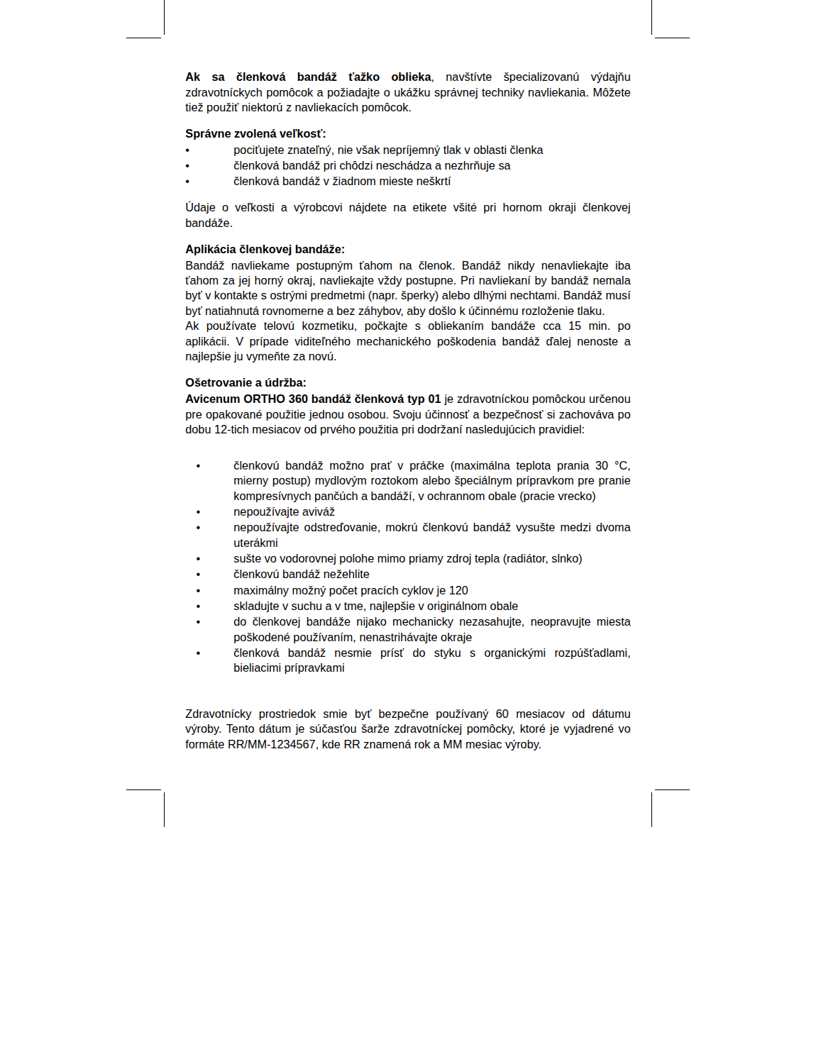Ak sa členková bandáž ťažko oblieka, navštívte špecializovanú výdajňu zdravotníckych pomôcok a požiadajte o ukážku správnej techniky navliekania. Môžete tiež použiť niektorú z navliekacích pomôcok.
Správne zvolená veľkosť:
pociťujete znateľný, nie však nepríjemný tlak v oblasti členka
členková bandáž pri chôdzi neschádza a nezhrňuje sa
členková bandáž v žiadnom mieste neškrtí
Údaje o veľkosti a výrobcovi nájdete na etikete všité pri hornom okraji členkovej bandáže.
Aplikácia členkovej bandáže:
Bandáž navliekame postupným ťahom na členok. Bandáž nikdy nenavliekajte iba ťahom za jej horný okraj, navliekajte vždy postupne. Pri navliekaní by bandáž nemala byť v kontakte s ostrými predmetmi (napr. šperky) alebo dlhými nechtami. Bandáž musí byť natiahnutá rovnomerne a bez záhybov, aby došlo k účinnému rozloženie tlaku.
Ak používate telovú kozmetiku, počkajte s obliekaním bandáže cca 15 min. po aplikácii. V prípade viditeľného mechanického poškodenia bandáž ďalej nenoste a najlepšie ju vymeňte za novú.
Ošetrovanie a údržba:
Avicenum ORTHO 360 bandáž členková typ 01 je zdravotníckou pomôckou určenou pre opakované použitie jednou osobou. Svoju účinnosť a bezpečnosť si zachováva po dobu 12-tich mesiacov od prvého použitia pri dodržaní nasledujúcich pravidiel:
členkovú bandáž možno prať v práčke (maximálna teplota prania 30 °C, mierny postup) mydlovým roztokom alebo špeciálnym prípravkom pre pranie kompresívnych pančúch a bandáží, v ochrannom obale (pracie vrecko)
nepoužívajte aviváž
nepoužívajte odstreďovanie, mokrú členkovú bandáž vysušte medzi dvoma uterákmi
sušte vo vodorovnej polohe mimo priamy zdroj tepla (radiátor, slnko)
členkovú bandáž nežehlite
maximálny možný počet pracích cyklov je 120
skladujte v suchu a v tme, najlepšie v originálnom obale
do členkovej bandáže nijako mechanicky nezasahujte, neopravujte miesta poškodené používaním, nenastrihávajte okraje
členková bandáž nesmie prísť do styku s organickými rozpúšťadlami, bieliacimi prípravkami
Zdravotnícky prostriedok smie byť bezpečne používaný 60 mesiacov od dátumu výroby. Tento dátum je súčasťou šarže zdravotníckej pomôcky, ktoré je vyjadrené vo formáte RR/MM-1234567, kde RR znamená rok a MM mesiac výroby.